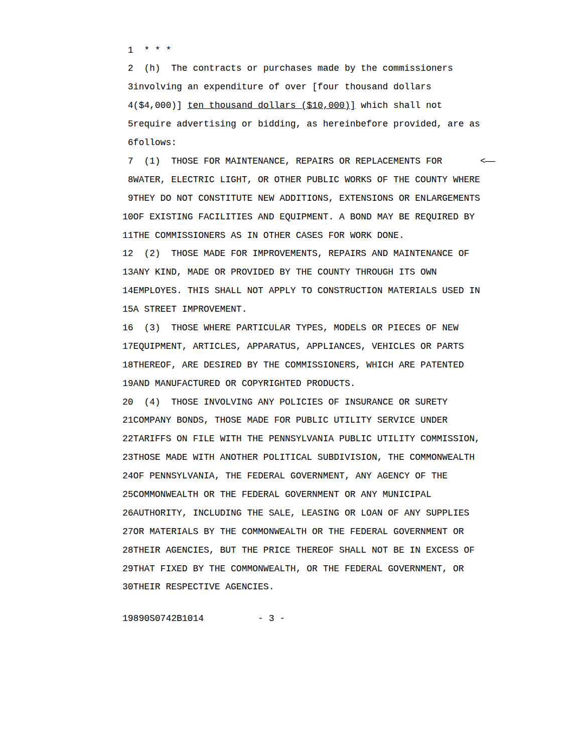| 1 | * * * | |
| 2 | (h) The contracts or purchases made by the commissioners | |
| 3 | involving an expenditure of over [four thousand dollars | |
| 4 | ($4,000)] ten thousand dollars ($10,000)] which shall not | |
| 5 | require advertising or bidding, as hereinbefore provided, are as | |
| 6 | follows: | |
| 7 | (1) THOSE FOR MAINTENANCE, REPAIRS OR REPLACEMENTS FOR | <—— |
| 8 | WATER, ELECTRIC LIGHT, OR OTHER PUBLIC WORKS OF THE COUNTY WHERE | |
| 9 | THEY DO NOT CONSTITUTE NEW ADDITIONS, EXTENSIONS OR ENLARGEMENTS | |
| 10 | OF EXISTING FACILITIES AND EQUIPMENT. A BOND MAY BE REQUIRED BY | |
| 11 | THE COMMISSIONERS AS IN OTHER CASES FOR WORK DONE. | |
| 12 | (2) THOSE MADE FOR IMPROVEMENTS, REPAIRS AND MAINTENANCE OF | |
| 13 | ANY KIND, MADE OR PROVIDED BY THE COUNTY THROUGH ITS OWN | |
| 14 | EMPLOYES. THIS SHALL NOT APPLY TO CONSTRUCTION MATERIALS USED IN | |
| 15 | A STREET IMPROVEMENT. | |
| 16 | (3) THOSE WHERE PARTICULAR TYPES, MODELS OR PIECES OF NEW | |
| 17 | EQUIPMENT, ARTICLES, APPARATUS, APPLIANCES, VEHICLES OR PARTS | |
| 18 | THEREOF, ARE DESIRED BY THE COMMISSIONERS, WHICH ARE PATENTED | |
| 19 | AND MANUFACTURED OR COPYRIGHTED PRODUCTS. | |
| 20 | (4) THOSE INVOLVING ANY POLICIES OF INSURANCE OR SURETY | |
| 21 | COMPANY BONDS, THOSE MADE FOR PUBLIC UTILITY SERVICE UNDER | |
| 22 | TARIFFS ON FILE WITH THE PENNSYLVANIA PUBLIC UTILITY COMMISSION, | |
| 23 | THOSE MADE WITH ANOTHER POLITICAL SUBDIVISION, THE COMMONWEALTH | |
| 24 | OF PENNSYLVANIA, THE FEDERAL GOVERNMENT, ANY AGENCY OF THE | |
| 25 | COMMONWEALTH OR THE FEDERAL GOVERNMENT OR ANY MUNICIPAL | |
| 26 | AUTHORITY, INCLUDING THE SALE, LEASING OR LOAN OF ANY SUPPLIES | |
| 27 | OR MATERIALS BY THE COMMONWEALTH OR THE FEDERAL GOVERNMENT OR | |
| 28 | THEIR AGENCIES, BUT THE PRICE THEREOF SHALL NOT BE IN EXCESS OF | |
| 29 | THAT FIXED BY THE COMMONWEALTH, OR THE FEDERAL GOVERNMENT, OR | |
| 30 | THEIR RESPECTIVE AGENCIES. | |
19890S0742B1014 - 3 -